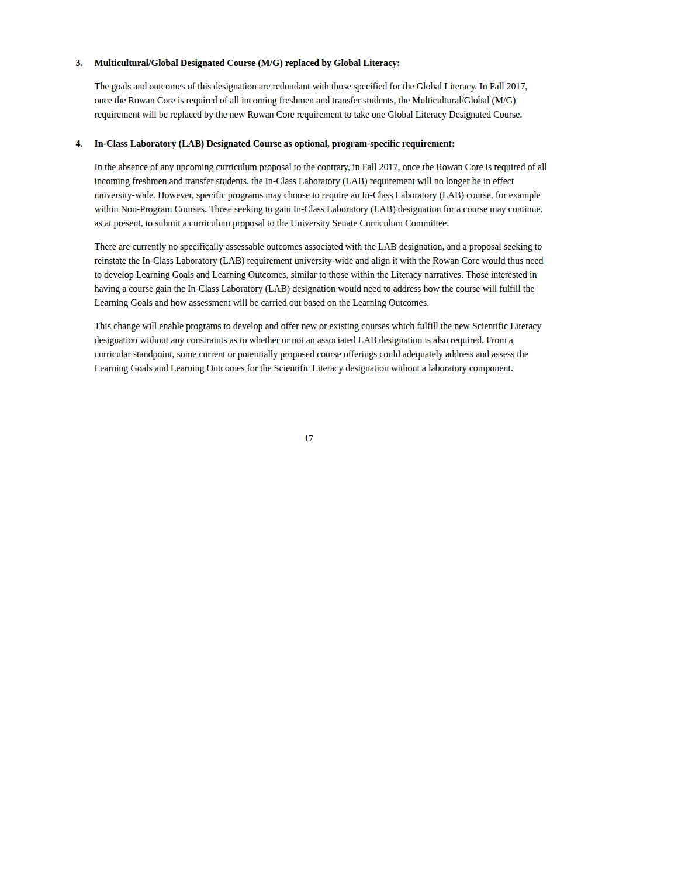Multicultural/Global Designated Course (M/G) replaced by Global Literacy:
The goals and outcomes of this designation are redundant with those specified for the Global Literacy. In Fall 2017, once the Rowan Core is required of all incoming freshmen and transfer students, the Multicultural/Global (M/G) requirement will be replaced by the new Rowan Core requirement to take one Global Literacy Designated Course.
In-Class Laboratory (LAB) Designated Course as optional, program-specific requirement:
In the absence of any upcoming curriculum proposal to the contrary, in Fall 2017, once the Rowan Core is required of all incoming freshmen and transfer students, the In-Class Laboratory (LAB) requirement will no longer be in effect university-wide. However, specific programs may choose to require an In-Class Laboratory (LAB) course, for example within Non-Program Courses. Those seeking to gain In-Class Laboratory (LAB) designation for a course may continue, as at present, to submit a curriculum proposal to the University Senate Curriculum Committee.
There are currently no specifically assessable outcomes associated with the LAB designation, and a proposal seeking to reinstate the In-Class Laboratory (LAB) requirement university-wide and align it with the Rowan Core would thus need to develop Learning Goals and Learning Outcomes, similar to those within the Literacy narratives. Those interested in having a course gain the In-Class Laboratory (LAB) designation would need to address how the course will fulfill the Learning Goals and how assessment will be carried out based on the Learning Outcomes.
This change will enable programs to develop and offer new or existing courses which fulfill the new Scientific Literacy designation without any constraints as to whether or not an associated LAB designation is also required. From a curricular standpoint, some current or potentially proposed course offerings could adequately address and assess the Learning Goals and Learning Outcomes for the Scientific Literacy designation without a laboratory component.
17